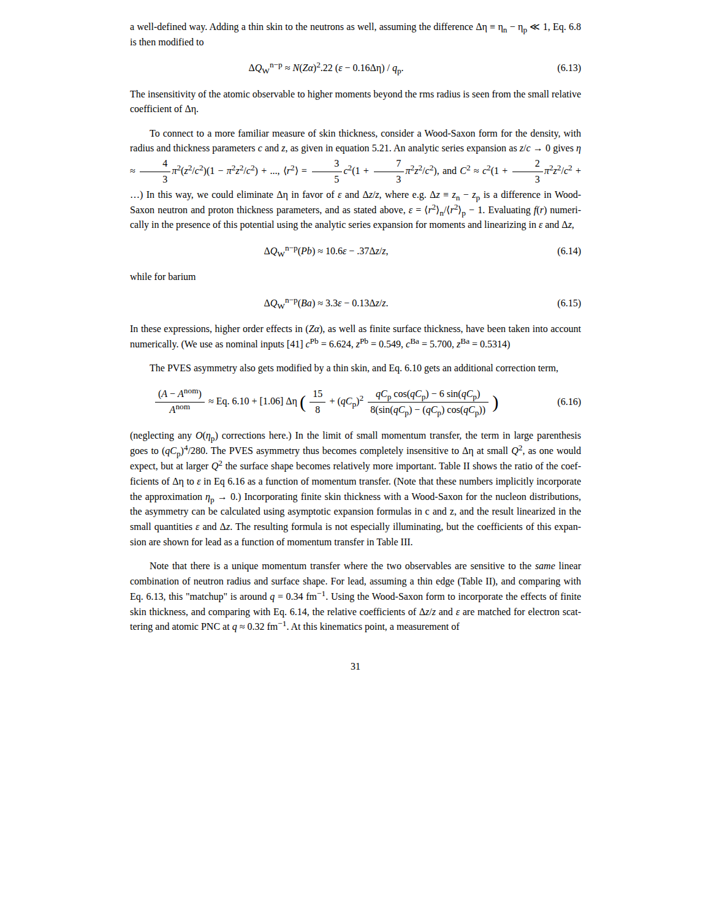a well-defined way. Adding a thin skin to the neutrons as well, assuming the difference Δη ≡ ηn − ηp ≪ 1, Eq. 6.8 is then modified to
ΔQWn−p ≈ N(Zα)2.22 (ε − 0.16Δη) / qp.
(6.13)
The insensitivity of the atomic observable to higher moments beyond the rms radius is seen from the small relative coefficient of Δη.
To connect to a more familiar measure of skin thickness, consider a Wood-Saxon form for the density, with radius and thickness parameters c and z, as given in equation 5.21. An analytic series expansion as z/c → 0 gives η ≈ 43 π2(z2/c2)(1 − π2z2/c2) + ..., ⟨r2⟩ = 35 c2(1 + 73 π2z2/c2), and C2 ≈ c2(1 + 23 π2z2/c2 + …) In this way, we could eliminate Δη in favor of ε and Δz/z, where e.g. Δz ≡ zn − zp is a difference in Wood-Saxon neutron and proton thickness parameters, and as stated above, ε = ⟨r2⟩n/⟨r2⟩p − 1. Evaluating f(r) numerically in the presence of this potential using the analytic series expansion for moments and linearizing in ε and Δz,
ΔQWn−p(Pb) ≈ 10.6ε − .37Δz/z,
(6.14)
while for barium
ΔQWn−p(Ba) ≈ 3.3ε − 0.13Δz/z.
(6.15)
In these expressions, higher order effects in (Zα), as well as finite surface thickness, have been taken into account numerically. (We use as nominal inputs [41] cPb = 6.624, zPb = 0.549, cBa = 5.700, zBa = 0.5314)
The PVES asymmetry also gets modified by a thin skin, and Eq. 6.10 gets an additional correction term,
(A − Anom) Anom ≈ Eq. 6.10 + [1.06] Δη ( 158 + (qCp)2 qCp cos(qCp) − 6 sin(qCp) 8(sin(qCp) − (qCp) cos(qCp)) )
(6.16)
(neglecting any O(ηp) corrections here.) In the limit of small momentum transfer, the term in large parenthesis goes to (qCp)4/280. The PVES asymmetry thus becomes completely insensitive to Δη at small Q2, as one would expect, but at larger Q2 the surface shape becomes relatively more important. Table II shows the ratio of the coefficients of Δη to ε in Eq 6.16 as a function of momentum transfer. (Note that these numbers implicitly incorporate the approximation ηp → 0.) Incorporating finite skin thickness with a Wood-Saxon for the nucleon distributions, the asymmetry can be calculated using asymptotic expansion formulas in c and z, and the result linearized in the small quantities ε and Δz. The resulting formula is not especially illuminating, but the coefficients of this expansion are shown for lead as a function of momentum transfer in Table III.
Note that there is a unique momentum transfer where the two observables are sensitive to the same linear combination of neutron radius and surface shape. For lead, assuming a thin edge (Table II), and comparing with Eq. 6.13, this "matchup" is around q = 0.34 fm−1. Using the Wood-Saxon form to incorporate the effects of finite skin thickness, and comparing with Eq. 6.14, the relative coefficients of Δz/z and ε are matched for electron scattering and atomic PNC at q ≈ 0.32 fm−1. At this kinematics point, a measurement of
31